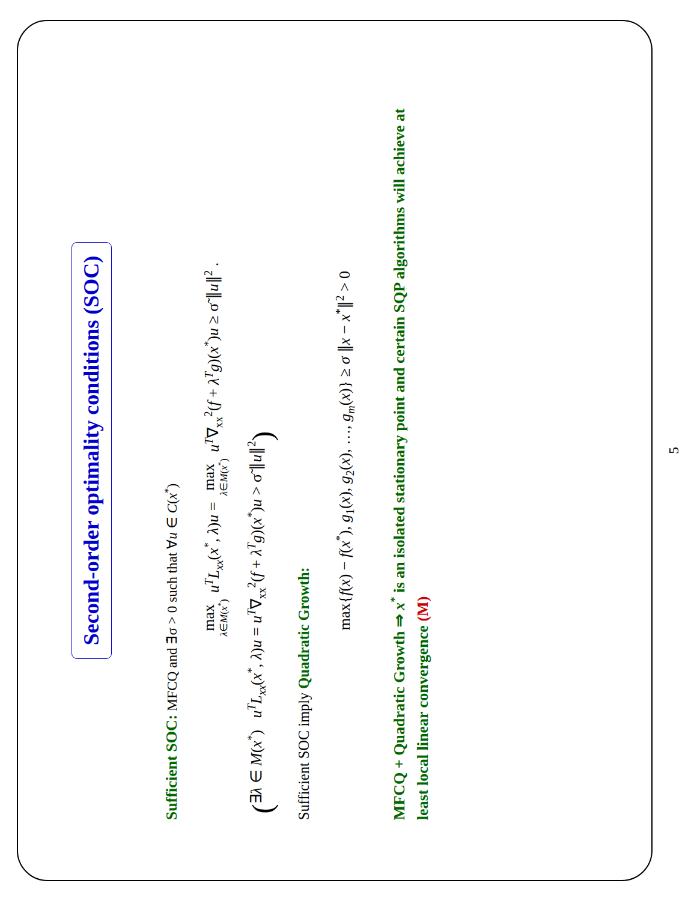Second-order optimality conditions (SOC)
Sufficient SOC: MFCQ and ∃̃σ > 0 such that ∀u ∈ C(x*)
max λ∈M(x*) uTLxx(x*, λ)u = max λ∈M(x*) uT∇xx 2(f + λTg)(x*)u ≥ σ̃ ∥u∥2 .
(∃λ ∈ M(x*) uTLxx(x*, λ)u = uT∇xx 2(f + λTg)(x*)u > σ̃ ∥u∥2)
Sufficient SOC imply Quadratic Growth:
max{f(x) − f(x*), g 1(x), g 2(x), …, gm(x)} ≥ σ ∥x − x*∥2 > 0
MFCQ + Quadratic Growth ⇒ x* is an isolated stationary point and certain SQP algorithms will achieve at least local linear convergence (M)
5